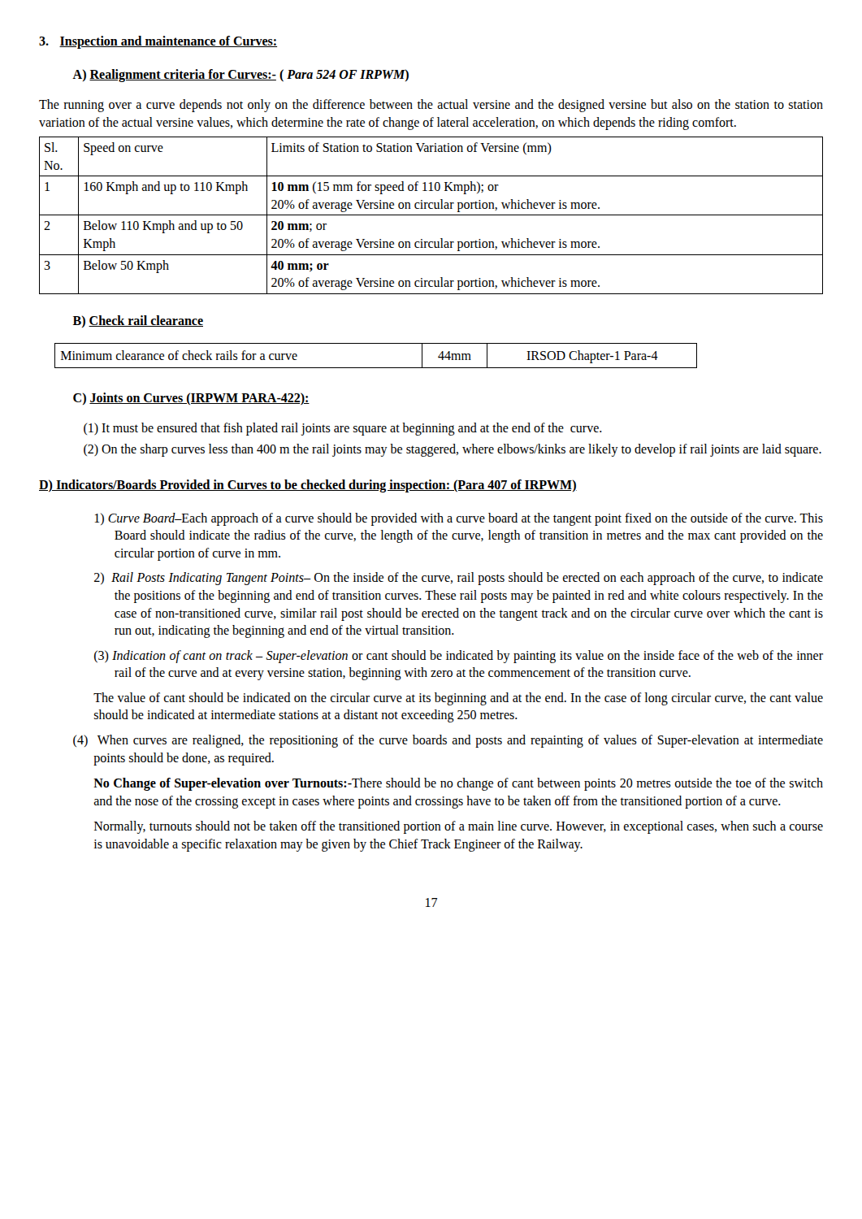3. Inspection and maintenance of Curves:
A) Realignment criteria for Curves:- ( Para 524 OF IRPWM)
The running over a curve depends not only on the difference between the actual versine and the designed versine but also on the station to station variation of the actual versine values, which determine the rate of change of lateral acceleration, on which depends the riding comfort.
| Sl. No. | Speed on curve | Limits of Station to Station Variation of Versine (mm) |
| 1 | 160 Kmph and up to 110 Kmph | 10 mm (15 mm for speed of 110 Kmph); or 20% of average Versine on circular portion, whichever is more. |
| 2 | Below 110 Kmph and up to 50 Kmph | 20 mm ; or 20% of average Versine on circular portion, whichever is more. |
| 3 | Below 50 Kmph | 40 mm; or 20% of average Versine on circular portion, whichever is more. |
B) Check rail clearance
| Minimum clearance of check rails for a curve | 44mm | IRSOD Chapter-1 Para-4 |
C) Joints on Curves (IRPWM PARA-422):
(1) It must be ensured that fish plated rail joints are square at beginning and at the end of the curve.
(2) On the sharp curves less than 400 m the rail joints may be staggered, where elbows/kinks are likely to develop if rail joints are laid square.
D) Indicators/Boards Provided in Curves to be checked during inspection: (Para 407 of IRPWM)
1) Curve Board–Each approach of a curve should be provided with a curve board at the tangent point fixed on the outside of the curve. This Board should indicate the radius of the curve, the length of the curve, length of transition in metres and the max cant provided on the circular portion of curve in mm.
2) Rail Posts Indicating Tangent Points– On the inside of the curve, rail posts should be erected on each approach of the curve, to indicate the positions of the beginning and end of transition curves. These rail posts may be painted in red and white colours respectively. In the case of non-transitioned curve, similar rail post should be erected on the tangent track and on the circular curve over which the cant is run out, indicating the beginning and end of the virtual transition.
(3) Indication of cant on track – Super-elevation or cant should be indicated by painting its value on the inside face of the web of the inner rail of the curve and at every versine station, beginning with zero at the commencement of the transition curve.
The value of cant should be indicated on the circular curve at its beginning and at the end. In the case of long circular curve, the cant value should be indicated at intermediate stations at a distant not exceeding 250 metres.
(4) When curves are realigned, the repositioning of the curve boards and posts and repainting of values of Super-elevation at intermediate points should be done, as required.
No Change of Super-elevation over Turnouts:-There should be no change of cant between points 20 metres outside the toe of the switch and the nose of the crossing except in cases where points and crossings have to be taken off from the transitioned portion of a curve.
Normally, turnouts should not be taken off the transitioned portion of a main line curve. However, in exceptional cases, when such a course is unavoidable a specific relaxation may be given by the Chief Track Engineer of the Railway.
17